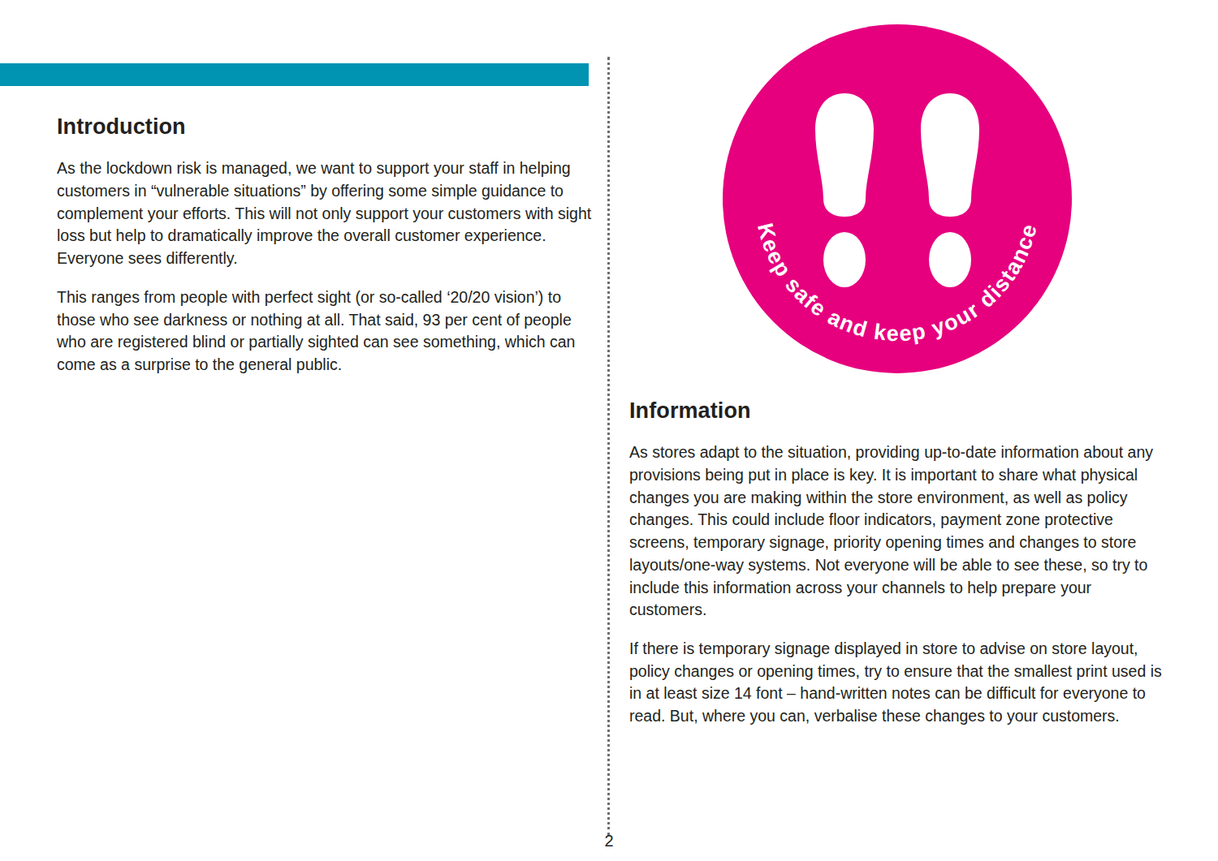Introduction
As the lockdown risk is managed, we want to support your staff in helping customers in “vulnerable situations” by offering some simple guidance to complement your efforts. This will not only support your customers with sight loss but help to dramatically improve the overall customer experience. Everyone sees differently.
This ranges from people with perfect sight (or so-called ‘20/20 vision’) to those who see darkness or nothing at all. That said, 93 per cent of people who are registered blind or partially sighted can see something, which can come as a surprise to the general public.
Keep safe and keep your distance
Information
As stores adapt to the situation, providing up-to-date information about any provisions being put in place is key. It is important to share what physical changes you are making within the store environment, as well as policy changes. This could include floor indicators, payment zone protective screens, temporary signage, priority opening times and changes to store layouts/one-way systems. Not everyone will be able to see these, so try to include this information across your channels to help prepare your customers.
If there is temporary signage displayed in store to advise on store layout, policy changes or opening times, try to ensure that the smallest print used is in at least size 14 font – hand-written notes can be difficult for everyone to read. But, where you can, verbalise these changes to your customers.
2